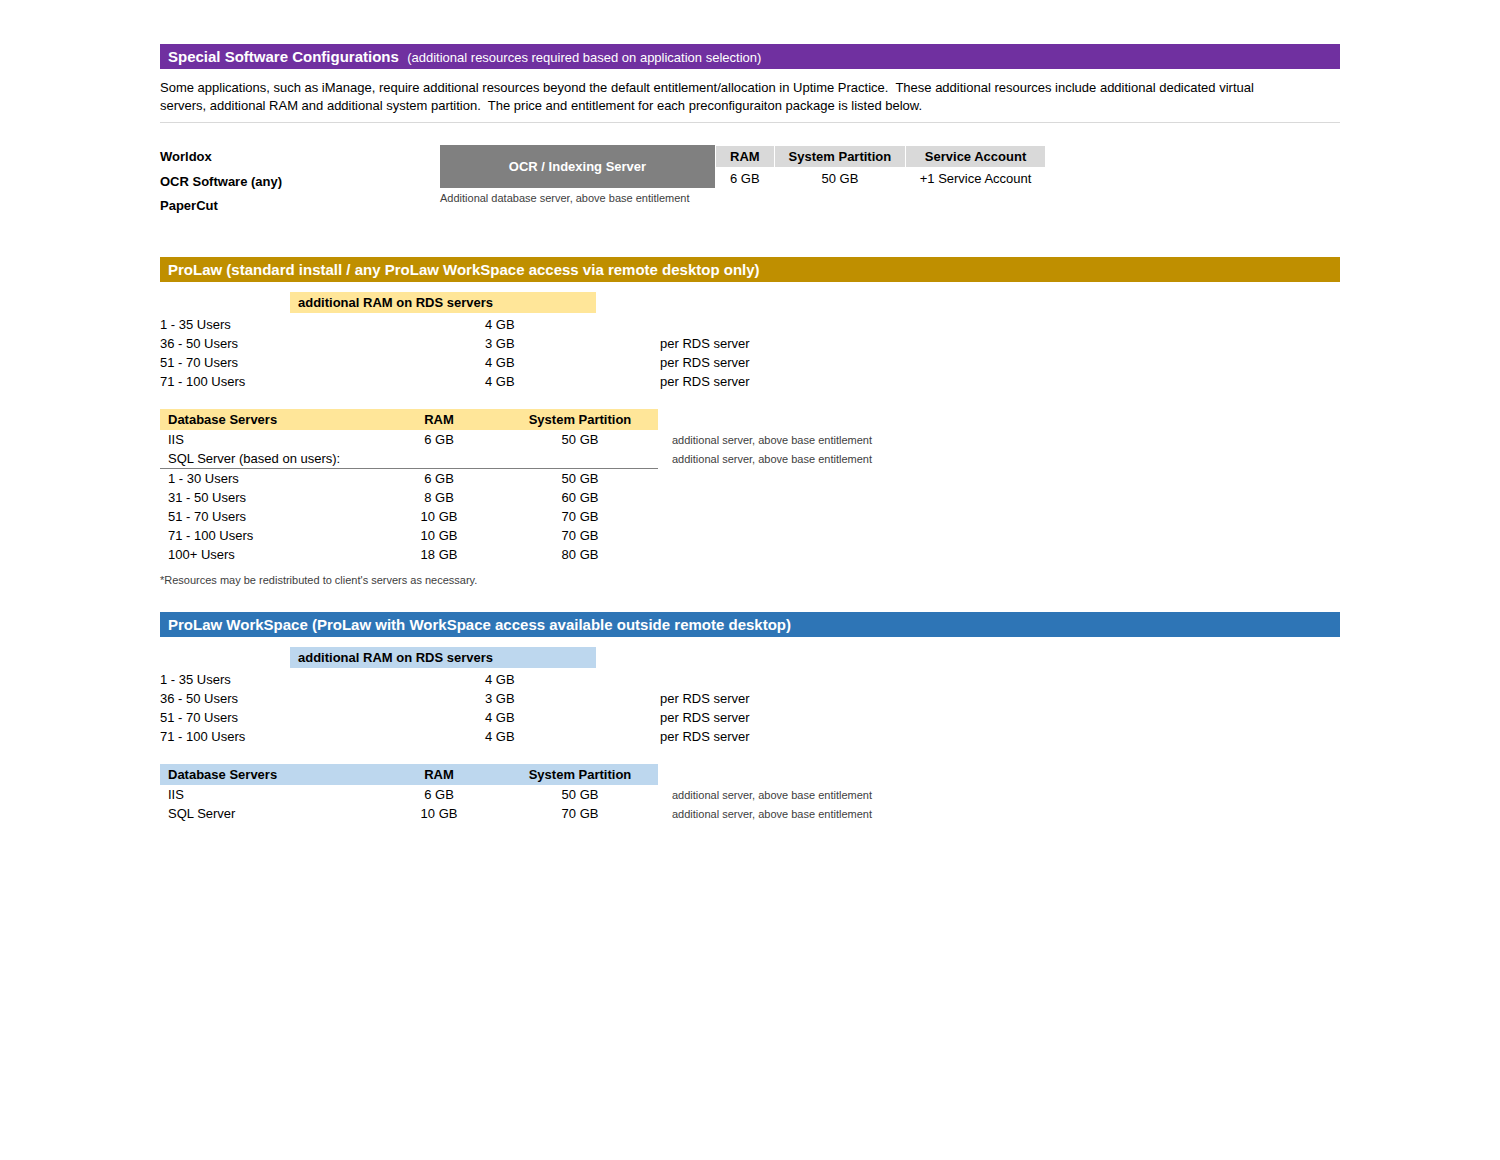Special Software Configurations (additional resources required based on application selection)
Some applications, such as iManage, require additional resources beyond the default entitlement/allocation in Uptime Practice. These additional resources include additional dedicated virtual servers, additional RAM and additional system partition. The price and entitlement for each preconfiguraiton package is listed below.
Worldox
OCR Software (any)
PaperCut
OCR / Indexing Server
Additional database server, above base entitlement
| RAM | System Partition | Service Account |
| --- | --- | --- |
| 6 GB | 50 GB | +1 Service Account |
ProLaw (standard install / any ProLaw WorkSpace access via remote desktop only)
additional RAM on RDS servers
| 1 - 35 Users | 4 GB | |
| 36 - 50 Users | 3 GB | per RDS server |
| 51 - 70 Users | 4 GB | per RDS server |
| 71 - 100 Users | 4 GB | per RDS server |
| Database Servers | RAM | System Partition | |
| --- | --- | --- | --- |
| IIS | 6 GB | 50 GB | additional server, above base entitlement |
| SQL Server (based on users): | | | additional server, above base entitlement |
| 1 - 30 Users | 6 GB | 50 GB | |
| 31 - 50 Users | 8 GB | 60 GB | |
| 51 - 70 Users | 10 GB | 70 GB | |
| 71 - 100 Users | 10 GB | 70 GB | |
| 100+ Users | 18 GB | 80 GB | |
*Resources may be redistributed to client's servers as necessary.
ProLaw WorkSpace (ProLaw with WorkSpace access available outside remote desktop)
additional RAM on RDS servers
| 1 - 35 Users | 4 GB | |
| 36 - 50 Users | 3 GB | per RDS server |
| 51 - 70 Users | 4 GB | per RDS server |
| 71 - 100 Users | 4 GB | per RDS server |
| Database Servers | RAM | System Partition | |
| --- | --- | --- | --- |
| IIS | 6 GB | 50 GB | additional server, above base entitlement |
| SQL Server | 10 GB | 70 GB | additional server, above base entitlement |